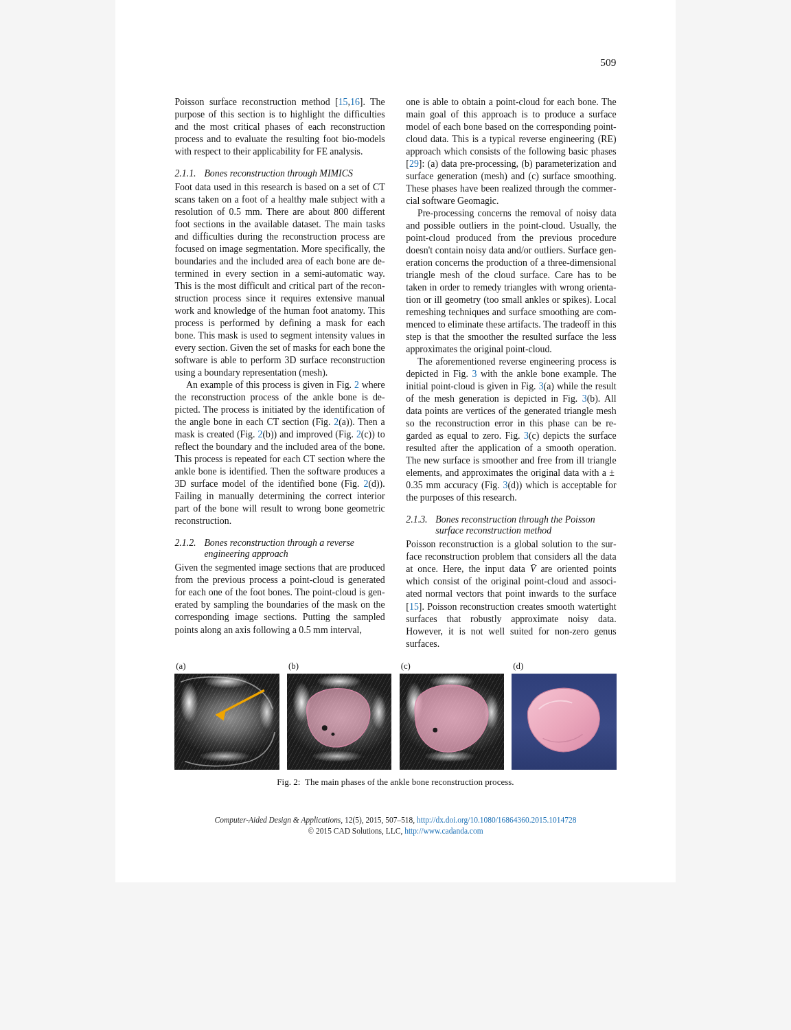509
Poisson surface reconstruction method [15,16]. The purpose of this section is to highlight the difficulties and the most critical phases of each reconstruction process and to evaluate the resulting foot bio-models with respect to their applicability for FE analysis.
2.1.1. Bones reconstruction through MIMICS
Foot data used in this research is based on a set of CT scans taken on a foot of a healthy male subject with a resolution of 0.5 mm. There are about 800 different foot sections in the available dataset. The main tasks and difficulties during the reconstruction process are focused on image segmentation. More specifically, the boundaries and the included area of each bone are determined in every section in a semi-automatic way. This is the most difficult and critical part of the reconstruction process since it requires extensive manual work and knowledge of the human foot anatomy. This process is performed by defining a mask for each bone. This mask is used to segment intensity values in every section. Given the set of masks for each bone the software is able to perform 3D surface reconstruction using a boundary representation (mesh).
An example of this process is given in Fig. 2 where the reconstruction process of the ankle bone is depicted. The process is initiated by the identification of the angle bone in each CT section (Fig. 2(a)). Then a mask is created (Fig. 2(b)) and improved (Fig. 2(c)) to reflect the boundary and the included area of the bone. This process is repeated for each CT section where the ankle bone is identified. Then the software produces a 3D surface model of the identified bone (Fig. 2(d)). Failing in manually determining the correct interior part of the bone will result to wrong bone geometric reconstruction.
2.1.2. Bones reconstruction through a reverseengineering approach
Given the segmented image sections that are produced from the previous process a point-cloud is generated for each one of the foot bones. The point-cloud is generated by sampling the boundaries of the mask on the corresponding image sections. Putting the sampled points along an axis following a 0.5 mm interval,
one is able to obtain a point-cloud for each bone. The main goal of this approach is to produce a surface model of each bone based on the corresponding point-cloud data. This is a typical reverse engineering (RE) approach which consists of the following basic phases [29]: (a) data pre-processing, (b) parameterization and surface generation (mesh) and (c) surface smoothing. These phases have been realized through the commercial software Geomagic.
Pre-processing concerns the removal of noisy data and possible outliers in the point-cloud. Usually, the point-cloud produced from the previous procedure doesn't contain noisy data and/or outliers. Surface generation concerns the production of a three-dimensional triangle mesh of the cloud surface. Care has to be taken in order to remedy triangles with wrong orientation or ill geometry (too small ankles or spikes). Local remeshing techniques and surface smoothing are commenced to eliminate these artifacts. The tradeoff in this step is that the smoother the resulted surface the less approximates the original point-cloud.
The aforementioned reverse engineering process is depicted in Fig. 3 with the ankle bone example. The initial point-cloud is given in Fig. 3(a) while the result of the mesh generation is depicted in Fig. 3(b). All data points are vertices of the generated triangle mesh so the reconstruction error in this phase can be regarded as equal to zero. Fig. 3(c) depicts the surface resulted after the application of a smooth operation. The new surface is smoother and free from ill triangle elements, and approximates the original data with a ± 0.35 mm accuracy (Fig. 3(d)) which is acceptable for the purposes of this research.
2.1.3. Bones reconstruction through the Poissonsurface reconstruction method
Poisson reconstruction is a global solution to the surface reconstruction problem that considers all the data at once. Here, the input data V̄ are oriented points which consist of the original point-cloud and associated normal vectors that point inwards to the surface [15]. Poisson reconstruction creates smooth watertight surfaces that robustly approximate noisy data. However, it is not well suited for non-zero genus surfaces.
(a)(b)(c)(d)
Fig. 2: The main phases of the ankle bone reconstruction process.
Computer-Aided Design & Applications, 12(5), 2015, 507–518, http://dx.doi.org/10.1080/16864360.2015.1014728
© 2015 CAD Solutions, LLC, http://www.cadanda.com